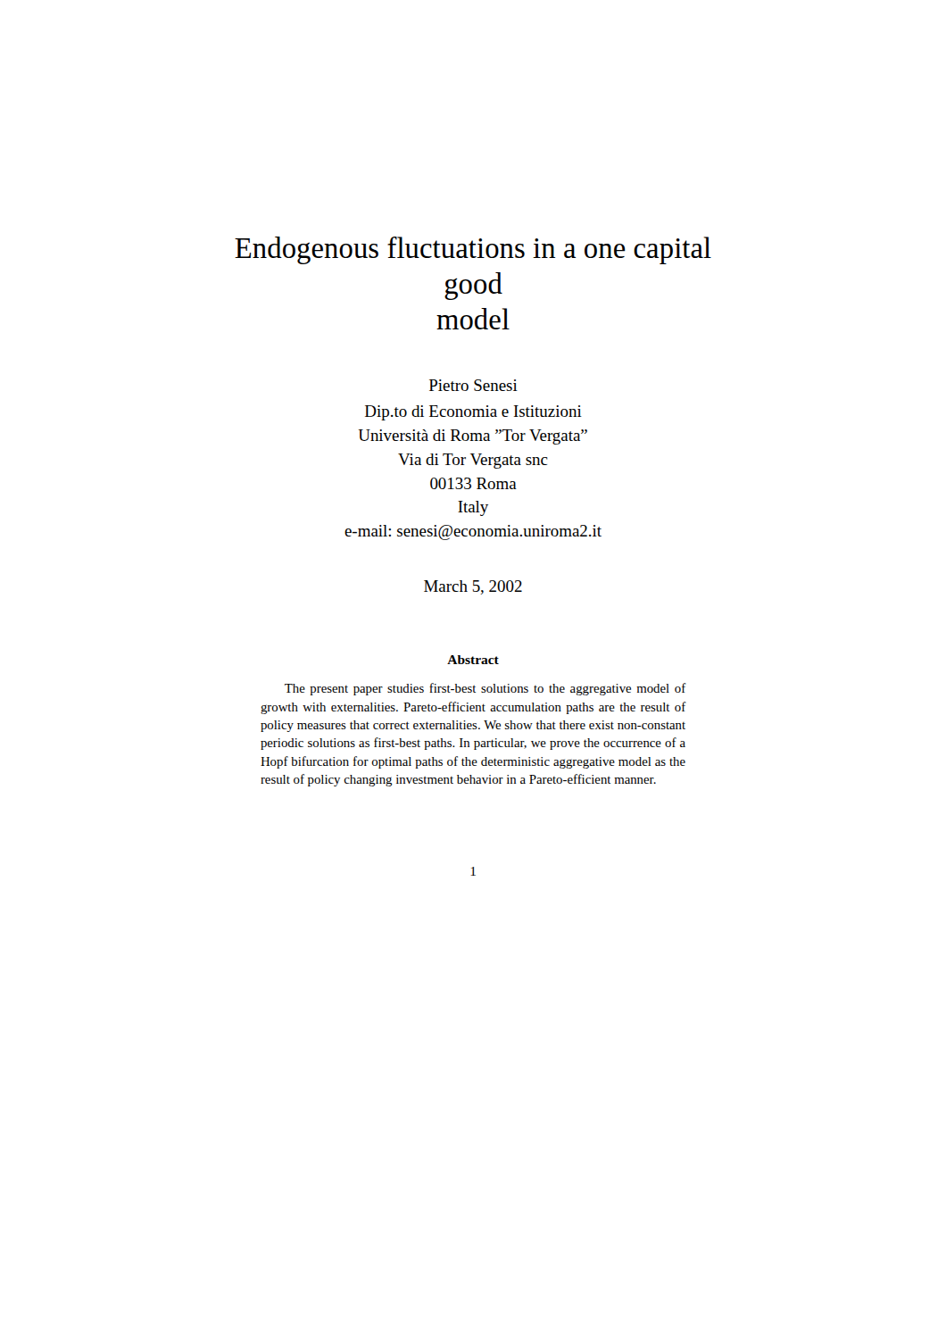Endogenous fluctuations in a one capital good
model
Pietro Senesi
Dip.to di Economia e Istituzioni
Università di Roma ”Tor Vergata”
Via di Tor Vergata snc
00133 Roma
Italy
e-mail: senesi@economia.uniroma2.it
March 5, 2002
Abstract
The present paper studies first-best solutions to the aggregative model of growth with externalities. Pareto-efficient accumulation paths are the result of policy measures that correct externalities. We show that there exist non-constant periodic solutions as first-best paths. In particular, we prove the occurrence of a Hopf bifurcation for optimal paths of the deterministic aggregative model as the result of policy changing investment behavior in a Pareto-efficient manner.
1